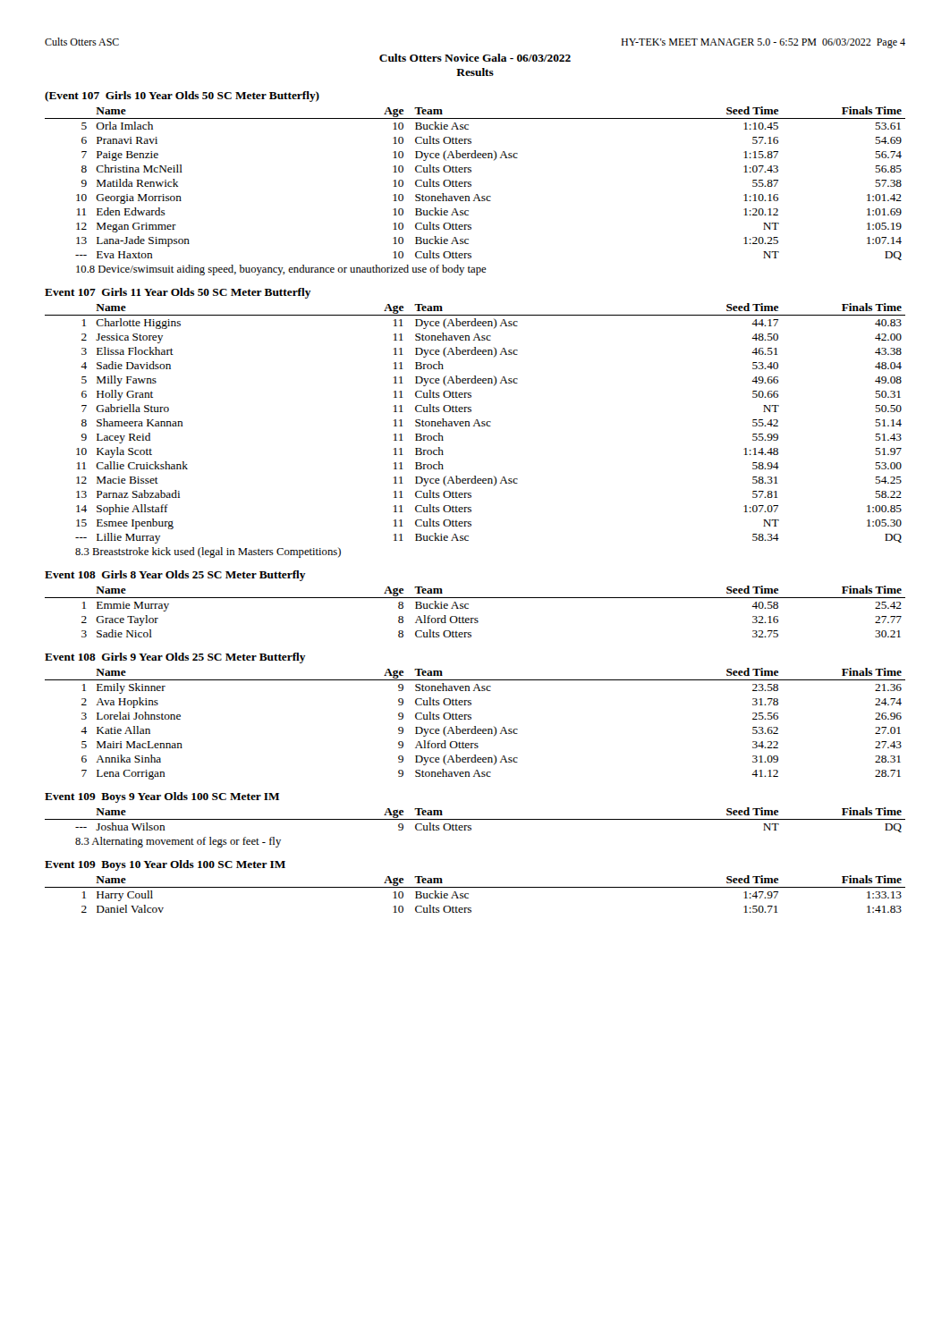Cults Otters ASC
HY-TEK's MEET MANAGER 5.0 - 6:52 PM 06/03/2022 Page 4
Cults Otters Novice Gala - 06/03/2022
Results
(Event 107 Girls 10 Year Olds 50 SC Meter Butterfly)
| | Name | Age | Team | Seed Time | Finals Time |
| --- | --- | --- | --- | --- | --- |
| 5 | Orla Imlach | 10 | Buckie Asc | 1:10.45 | 53.61 |
| 6 | Pranavi Ravi | 10 | Cults Otters | 57.16 | 54.69 |
| 7 | Paige Benzie | 10 | Dyce (Aberdeen) Asc | 1:15.87 | 56.74 |
| 8 | Christina McNeill | 10 | Cults Otters | 1:07.43 | 56.85 |
| 9 | Matilda Renwick | 10 | Cults Otters | 55.87 | 57.38 |
| 10 | Georgia Morrison | 10 | Stonehaven Asc | 1:10.16 | 1:01.42 |
| 11 | Eden Edwards | 10 | Buckie Asc | 1:20.12 | 1:01.69 |
| 12 | Megan Grimmer | 10 | Cults Otters | NT | 1:05.19 |
| 13 | Lana-Jade Simpson | 10 | Buckie Asc | 1:20.25 | 1:07.14 |
| --- | Eva Haxton | 10 | Cults Otters | NT | DQ |
10.8 Device/swimsuit aiding speed, buoyancy, endurance or unauthorized use of body tape
Event 107 Girls 11 Year Olds 50 SC Meter Butterfly
| | Name | Age | Team | Seed Time | Finals Time |
| --- | --- | --- | --- | --- | --- |
| 1 | Charlotte Higgins | 11 | Dyce (Aberdeen) Asc | 44.17 | 40.83 |
| 2 | Jessica Storey | 11 | Stonehaven Asc | 48.50 | 42.00 |
| 3 | Elissa Flockhart | 11 | Dyce (Aberdeen) Asc | 46.51 | 43.38 |
| 4 | Sadie Davidson | 11 | Broch | 53.40 | 48.04 |
| 5 | Milly Fawns | 11 | Dyce (Aberdeen) Asc | 49.66 | 49.08 |
| 6 | Holly Grant | 11 | Cults Otters | 50.66 | 50.31 |
| 7 | Gabriella Sturo | 11 | Cults Otters | NT | 50.50 |
| 8 | Shameera Kannan | 11 | Stonehaven Asc | 55.42 | 51.14 |
| 9 | Lacey Reid | 11 | Broch | 55.99 | 51.43 |
| 10 | Kayla Scott | 11 | Broch | 1:14.48 | 51.97 |
| 11 | Callie Cruickshank | 11 | Broch | 58.94 | 53.00 |
| 12 | Macie Bisset | 11 | Dyce (Aberdeen) Asc | 58.31 | 54.25 |
| 13 | Parnaz Sabzabadi | 11 | Cults Otters | 57.81 | 58.22 |
| 14 | Sophie Allstaff | 11 | Cults Otters | 1:07.07 | 1:00.85 |
| 15 | Esmee Ipenburg | 11 | Cults Otters | NT | 1:05.30 |
| --- | Lillie Murray | 11 | Buckie Asc | 58.34 | DQ |
8.3 Breaststroke kick used (legal in Masters Competitions)
Event 108 Girls 8 Year Olds 25 SC Meter Butterfly
| | Name | Age | Team | Seed Time | Finals Time |
| --- | --- | --- | --- | --- | --- |
| 1 | Emmie Murray | 8 | Buckie Asc | 40.58 | 25.42 |
| 2 | Grace Taylor | 8 | Alford Otters | 32.16 | 27.77 |
| 3 | Sadie Nicol | 8 | Cults Otters | 32.75 | 30.21 |
Event 108 Girls 9 Year Olds 25 SC Meter Butterfly
| | Name | Age | Team | Seed Time | Finals Time |
| --- | --- | --- | --- | --- | --- |
| 1 | Emily Skinner | 9 | Stonehaven Asc | 23.58 | 21.36 |
| 2 | Ava Hopkins | 9 | Cults Otters | 31.78 | 24.74 |
| 3 | Lorelai Johnstone | 9 | Cults Otters | 25.56 | 26.96 |
| 4 | Katie Allan | 9 | Dyce (Aberdeen) Asc | 53.62 | 27.01 |
| 5 | Mairi MacLennan | 9 | Alford Otters | 34.22 | 27.43 |
| 6 | Annika Sinha | 9 | Dyce (Aberdeen) Asc | 31.09 | 28.31 |
| 7 | Lena Corrigan | 9 | Stonehaven Asc | 41.12 | 28.71 |
Event 109 Boys 9 Year Olds 100 SC Meter IM
| | Name | Age | Team | Seed Time | Finals Time |
| --- | --- | --- | --- | --- | --- |
| --- | Joshua Wilson | 9 | Cults Otters | NT | DQ |
8.3 Alternating movement of legs or feet - fly
Event 109 Boys 10 Year Olds 100 SC Meter IM
| | Name | Age | Team | Seed Time | Finals Time |
| --- | --- | --- | --- | --- | --- |
| 1 | Harry Coull | 10 | Buckie Asc | 1:47.97 | 1:33.13 |
| 2 | Daniel Valcov | 10 | Cults Otters | 1:50.71 | 1:41.83 |